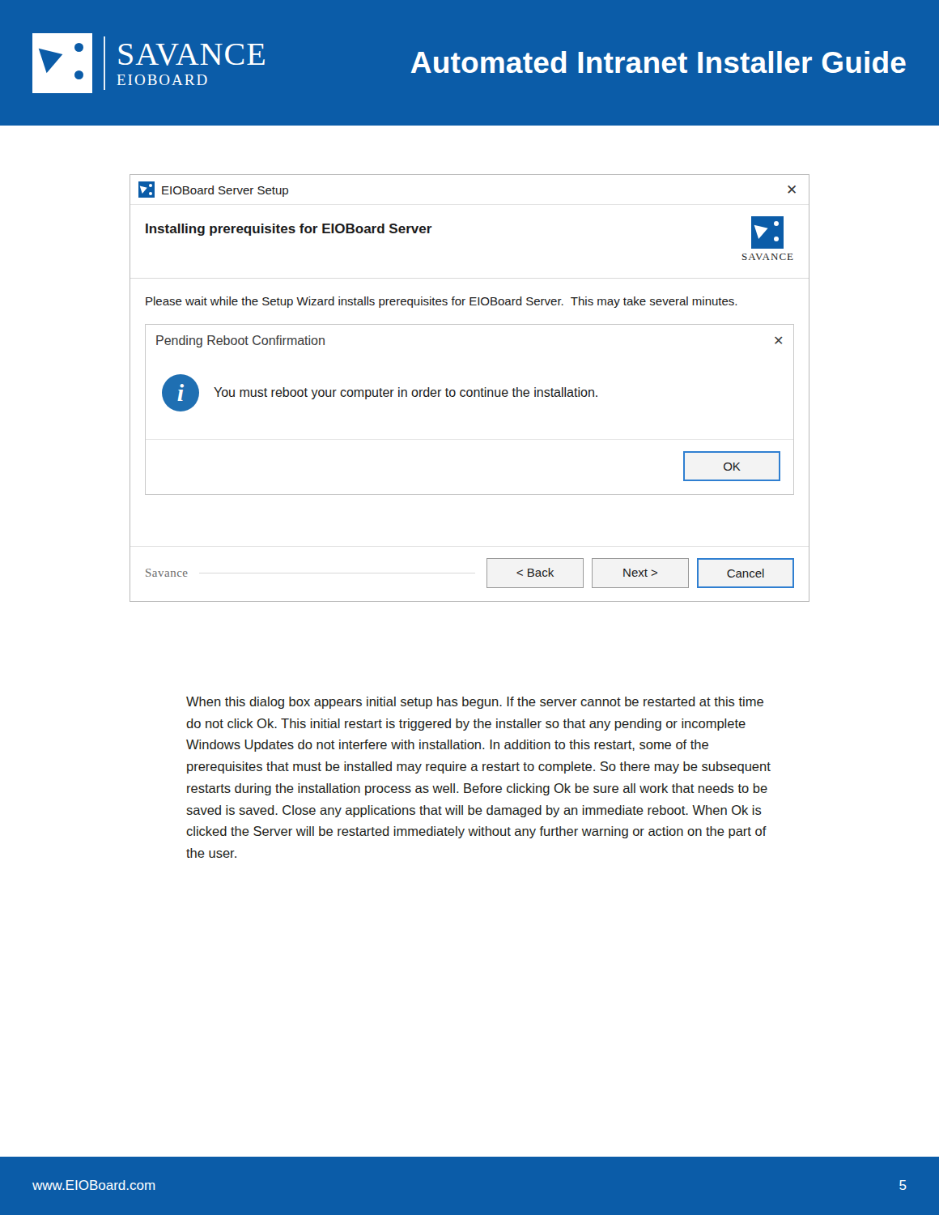SAVANCE EIOBOARD
Automated Intranet Installer Guide
EIOBoard Server Setup ✕
Installing prerequisites for EIOBoard Server
SAVANCE
Please wait while the Setup Wizard installs prerequisites for EIOBoard Server. This may take several minutes.
Pending Reboot Confirmation ✕
i
You must reboot your computer in order to continue the installation.
OK
Savance
< Back
Next >
Cancel
When this dialog box appears initial setup has begun. If the server cannot be restarted at this time do not click Ok. This initial restart is triggered by the installer so that any pending or incomplete Windows Updates do not interfere with installation. In addition to this restart, some of the prerequisites that must be installed may require a restart to complete. So there may be subsequent restarts during the installation process as well. Before clicking Ok be sure all work that needs to be saved is saved. Close any applications that will be damaged by an immediate reboot. When Ok is clicked the Server will be restarted immediately without any further warning or action on the part of the user.
www.EIOBoard.com 5